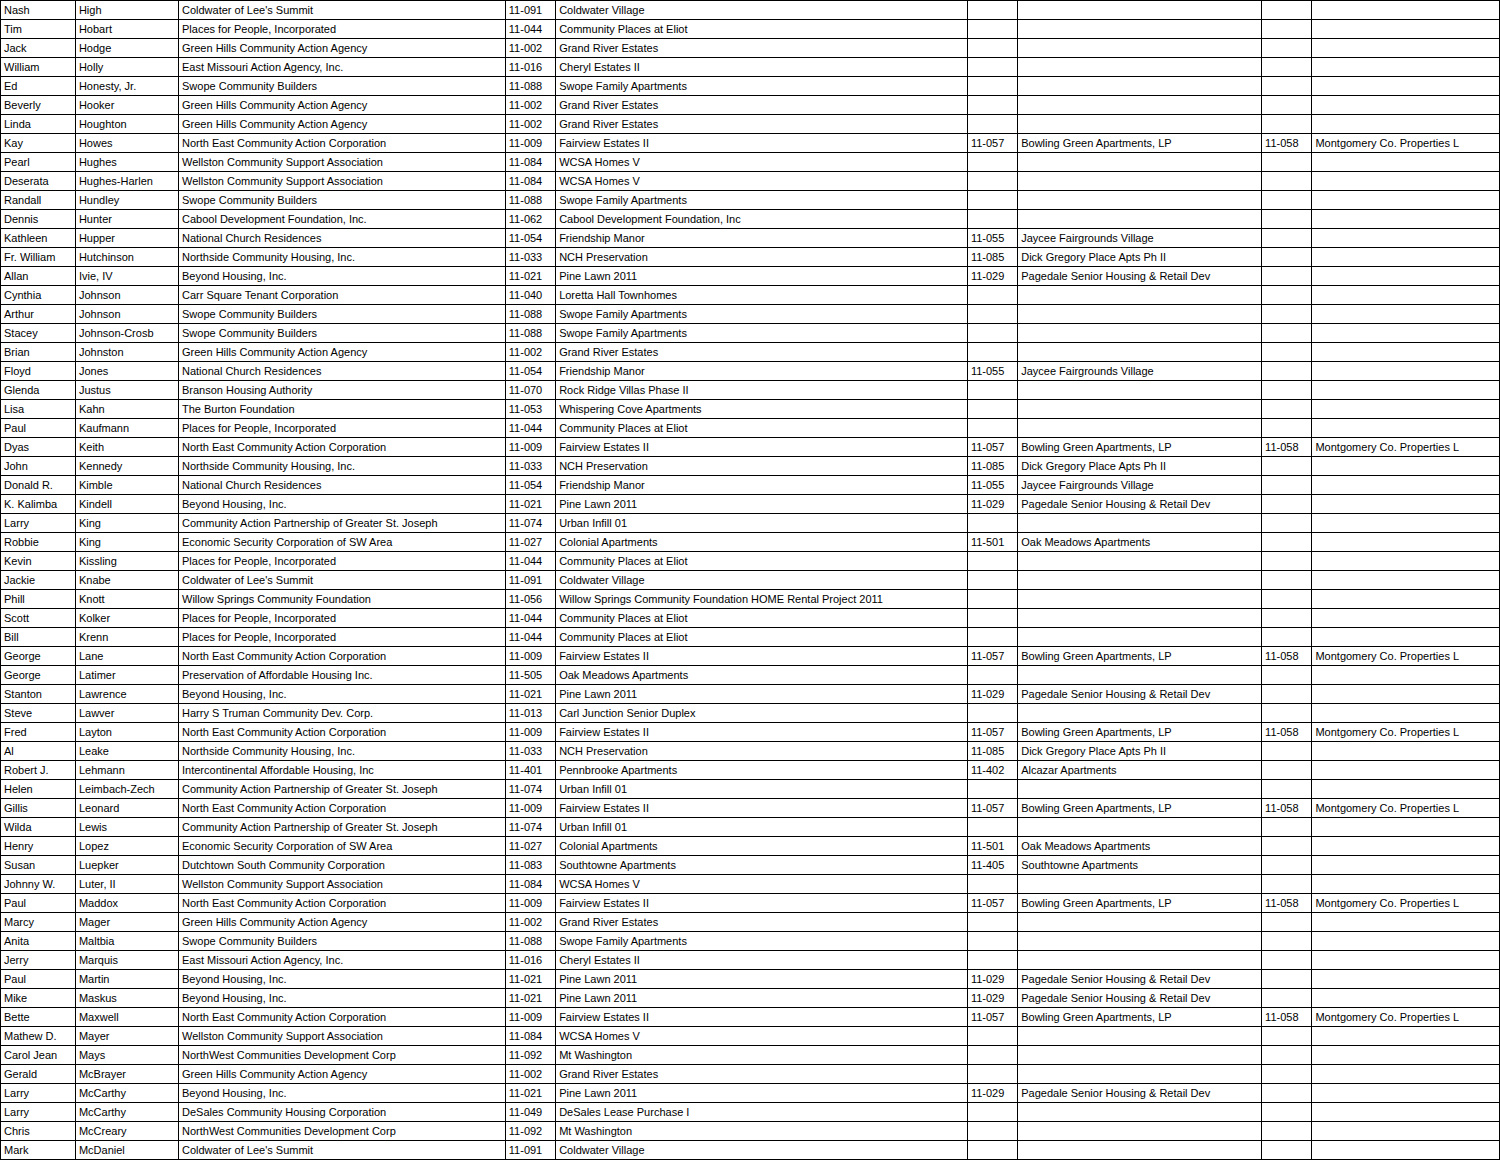| Nash | High | Coldwater of Lee's Summit | 11-091 | Coldwater Village | | | | |
| Tim | Hobart | Places for People, Incorporated | 11-044 | Community Places at Eliot | | | | |
| Jack | Hodge | Green Hills Community Action Agency | 11-002 | Grand River Estates | | | | |
| William | Holly | East Missouri Action Agency, Inc. | 11-016 | Cheryl Estates II | | | | |
| Ed | Honesty, Jr. | Swope Community Builders | 11-088 | Swope Family Apartments | | | | |
| Beverly | Hooker | Green Hills Community Action Agency | 11-002 | Grand River Estates | | | | |
| Linda | Houghton | Green Hills Community Action Agency | 11-002 | Grand River Estates | | | | |
| Kay | Howes | North East Community Action Corporation | 11-009 | Fairview Estates II | 11-057 | Bowling Green Apartments, LP | 11-058 | Montgomery Co. Properties L |
| Pearl | Hughes | Wellston Community Support Association | 11-084 | WCSA Homes V | | | | |
| Deserata | Hughes-Harlen | Wellston Community Support Association | 11-084 | WCSA Homes V | | | | |
| Randall | Hundley | Swope Community Builders | 11-088 | Swope Family Apartments | | | | |
| Dennis | Hunter | Cabool Development Foundation, Inc. | 11-062 | Cabool Development Foundation, Inc | | | | |
| Kathleen | Hupper | National Church Residences | 11-054 | Friendship Manor | 11-055 | Jaycee Fairgrounds Village | | |
| Fr. William | Hutchinson | Northside Community Housing, Inc. | 11-033 | NCH Preservation | 11-085 | Dick Gregory Place Apts Ph II | | |
| Allan | Ivie, IV | Beyond Housing, Inc. | 11-021 | Pine Lawn 2011 | 11-029 | Pagedale Senior Housing & Retail Dev | | |
| Cynthia | Johnson | Carr Square Tenant Corporation | 11-040 | Loretta Hall Townhomes | | | | |
| Arthur | Johnson | Swope Community Builders | 11-088 | Swope Family Apartments | | | | |
| Stacey | Johnson-Crosb | Swope Community Builders | 11-088 | Swope Family Apartments | | | | |
| Brian | Johnston | Green Hills Community Action Agency | 11-002 | Grand River Estates | | | | |
| Floyd | Jones | National Church Residences | 11-054 | Friendship Manor | 11-055 | Jaycee Fairgrounds Village | | |
| Glenda | Justus | Branson Housing Authority | 11-070 | Rock Ridge Villas Phase II | | | | |
| Lisa | Kahn | The Burton Foundation | 11-053 | Whispering Cove Apartments | | | | |
| Paul | Kaufmann | Places for People, Incorporated | 11-044 | Community Places at Eliot | | | | |
| Dyas | Keith | North East Community Action Corporation | 11-009 | Fairview Estates II | 11-057 | Bowling Green Apartments, LP | 11-058 | Montgomery Co. Properties L |
| John | Kennedy | Northside Community Housing, Inc. | 11-033 | NCH Preservation | 11-085 | Dick Gregory Place Apts Ph II | | |
| Donald R. | Kimble | National Church Residences | 11-054 | Friendship Manor | 11-055 | Jaycee Fairgrounds Village | | |
| K. Kalimba | Kindell | Beyond Housing, Inc. | 11-021 | Pine Lawn 2011 | 11-029 | Pagedale Senior Housing & Retail Dev | | |
| Larry | King | Community Action Partnership of Greater St. Joseph | 11-074 | Urban Infill 01 | | | | |
| Robbie | King | Economic Security Corporation of SW Area | 11-027 | Colonial Apartments | 11-501 | Oak Meadows Apartments | | |
| Kevin | Kissling | Places for People, Incorporated | 11-044 | Community Places at Eliot | | | | |
| Jackie | Knabe | Coldwater of Lee's Summit | 11-091 | Coldwater Village | | | | |
| Phill | Knott | Willow Springs Community Foundation | 11-056 | Willow Springs Community Foundation HOME Rental Project 2011 | | | | |
| Scott | Kolker | Places for People, Incorporated | 11-044 | Community Places at Eliot | | | | |
| Bill | Krenn | Places for People, Incorporated | 11-044 | Community Places at Eliot | | | | |
| George | Lane | North East Community Action Corporation | 11-009 | Fairview Estates II | 11-057 | Bowling Green Apartments, LP | 11-058 | Montgomery Co. Properties L |
| George | Latimer | Preservation of Affordable Housing Inc. | 11-505 | Oak Meadows Apartments | | | | |
| Stanton | Lawrence | Beyond Housing, Inc. | 11-021 | Pine Lawn 2011 | 11-029 | Pagedale Senior Housing & Retail Dev | | |
| Steve | Lawver | Harry S Truman Community Dev. Corp. | 11-013 | Carl Junction Senior Duplex | | | | |
| Fred | Layton | North East Community Action Corporation | 11-009 | Fairview Estates II | 11-057 | Bowling Green Apartments, LP | 11-058 | Montgomery Co. Properties L |
| Al | Leake | Northside Community Housing, Inc. | 11-033 | NCH Preservation | 11-085 | Dick Gregory Place Apts Ph II | | |
| Robert J. | Lehmann | Intercontinental Affordable Housing, Inc | 11-401 | Pennbrooke Apartments | 11-402 | Alcazar Apartments | | |
| Helen | Leimbach-Zech | Community Action Partnership of Greater St. Joseph | 11-074 | Urban Infill 01 | | | | |
| Gillis | Leonard | North East Community Action Corporation | 11-009 | Fairview Estates II | 11-057 | Bowling Green Apartments, LP | 11-058 | Montgomery Co. Properties L |
| Wilda | Lewis | Community Action Partnership of Greater St. Joseph | 11-074 | Urban Infill 01 | | | | |
| Henry | Lopez | Economic Security Corporation of SW Area | 11-027 | Colonial Apartments | 11-501 | Oak Meadows Apartments | | |
| Susan | Luepker | Dutchtown South Community Corporation | 11-083 | Southtowne Apartments | 11-405 | Southtowne Apartments | | |
| Johnny W. | Luter, II | Wellston Community Support Association | 11-084 | WCSA Homes V | | | | |
| Paul | Maddox | North East Community Action Corporation | 11-009 | Fairview Estates II | 11-057 | Bowling Green Apartments, LP | 11-058 | Montgomery Co. Properties L |
| Marcy | Mager | Green Hills Community Action Agency | 11-002 | Grand River Estates | | | | |
| Anita | Maltbia | Swope Community Builders | 11-088 | Swope Family Apartments | | | | |
| Jerry | Marquis | East Missouri Action Agency, Inc. | 11-016 | Cheryl Estates II | | | | |
| Paul | Martin | Beyond Housing, Inc. | 11-021 | Pine Lawn 2011 | 11-029 | Pagedale Senior Housing & Retail Dev | | |
| Mike | Maskus | Beyond Housing, Inc. | 11-021 | Pine Lawn 2011 | 11-029 | Pagedale Senior Housing & Retail Dev | | |
| Bette | Maxwell | North East Community Action Corporation | 11-009 | Fairview Estates II | 11-057 | Bowling Green Apartments, LP | 11-058 | Montgomery Co. Properties L |
| Mathew D. | Mayer | Wellston Community Support Association | 11-084 | WCSA Homes V | | | | |
| Carol Jean | Mays | NorthWest Communities Development Corp | 11-092 | Mt Washington | | | | |
| Gerald | McBrayer | Green Hills Community Action Agency | 11-002 | Grand River Estates | | | | |
| Larry | McCarthy | Beyond Housing, Inc. | 11-021 | Pine Lawn 2011 | 11-029 | Pagedale Senior Housing & Retail Dev | | |
| Larry | McCarthy | DeSales Community Housing Corporation | 11-049 | DeSales Lease Purchase I | | | | |
| Chris | McCreary | NorthWest Communities Development Corp | 11-092 | Mt Washington | | | | |
| Mark | McDaniel | Coldwater of Lee's Summit | 11-091 | Coldwater Village | | | | |